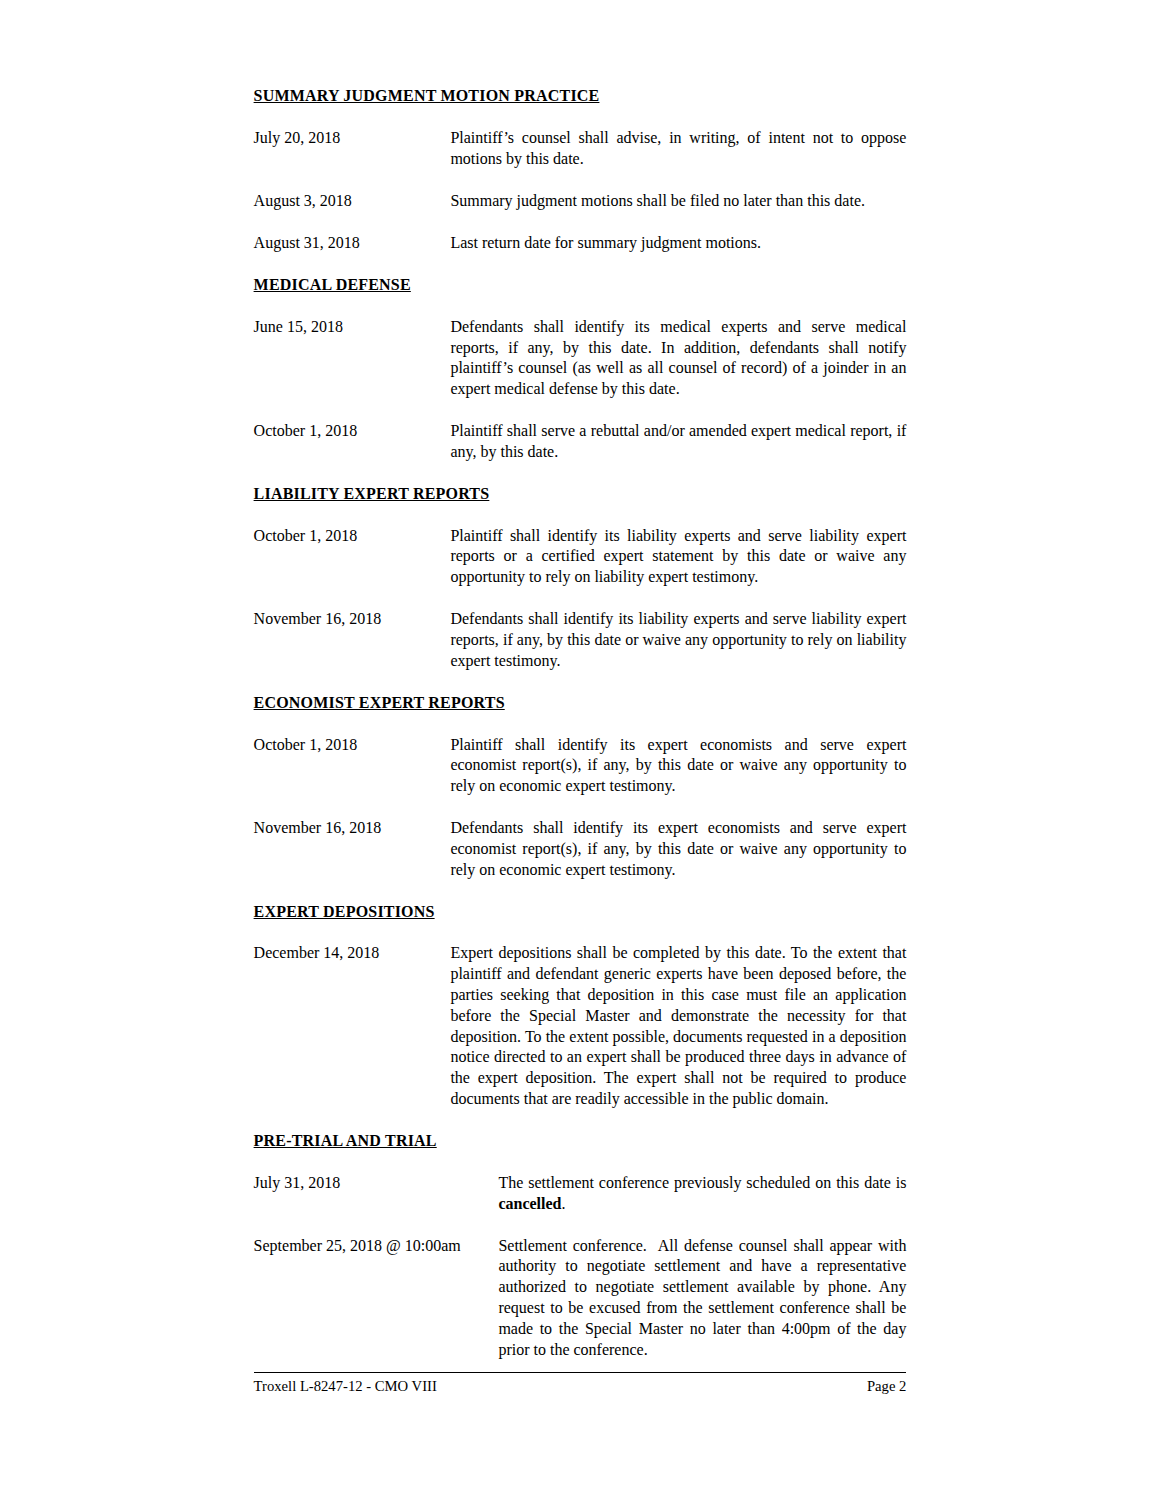SUMMARY JUDGMENT MOTION PRACTICE
July 20, 2018
Plaintiff’s counsel shall advise, in writing, of intent not to oppose motions by this date.
August 3, 2018
Summary judgment motions shall be filed no later than this date.
August 31, 2018
Last return date for summary judgment motions.
MEDICAL DEFENSE
June 15, 2018
Defendants shall identify its medical experts and serve medical reports, if any, by this date. In addition, defendants shall notify plaintiff’s counsel (as well as all counsel of record) of a joinder in an expert medical defense by this date.
October 1, 2018
Plaintiff shall serve a rebuttal and/or amended expert medical report, if any, by this date.
LIABILITY EXPERT REPORTS
October 1, 2018
Plaintiff shall identify its liability experts and serve liability expert reports or a certified expert statement by this date or waive any opportunity to rely on liability expert testimony.
November 16, 2018
Defendants shall identify its liability experts and serve liability expert reports, if any, by this date or waive any opportunity to rely on liability expert testimony.
ECONOMIST EXPERT REPORTS
October 1, 2018
Plaintiff shall identify its expert economists and serve expert economist report(s), if any, by this date or waive any opportunity to rely on economic expert testimony.
November 16, 2018
Defendants shall identify its expert economists and serve expert economist report(s), if any, by this date or waive any opportunity to rely on economic expert testimony.
EXPERT DEPOSITIONS
December 14, 2018
Expert depositions shall be completed by this date. To the extent that plaintiff and defendant generic experts have been deposed before, the parties seeking that deposition in this case must file an application before the Special Master and demonstrate the necessity for that deposition. To the extent possible, documents requested in a deposition notice directed to an expert shall be produced three days in advance of the expert deposition. The expert shall not be required to produce documents that are readily accessible in the public domain.
PRE-TRIAL AND TRIAL
July 31, 2018
The settlement conference previously scheduled on this date is cancelled.
September 25, 2018 @ 10:00am
Settlement conference. All defense counsel shall appear with authority to negotiate settlement and have a representative authorized to negotiate settlement available by phone. Any request to be excused from the settlement conference shall be made to the Special Master no later than 4:00pm of the day prior to the conference.
Troxell L-8247-12 - CMO VIII Page 2